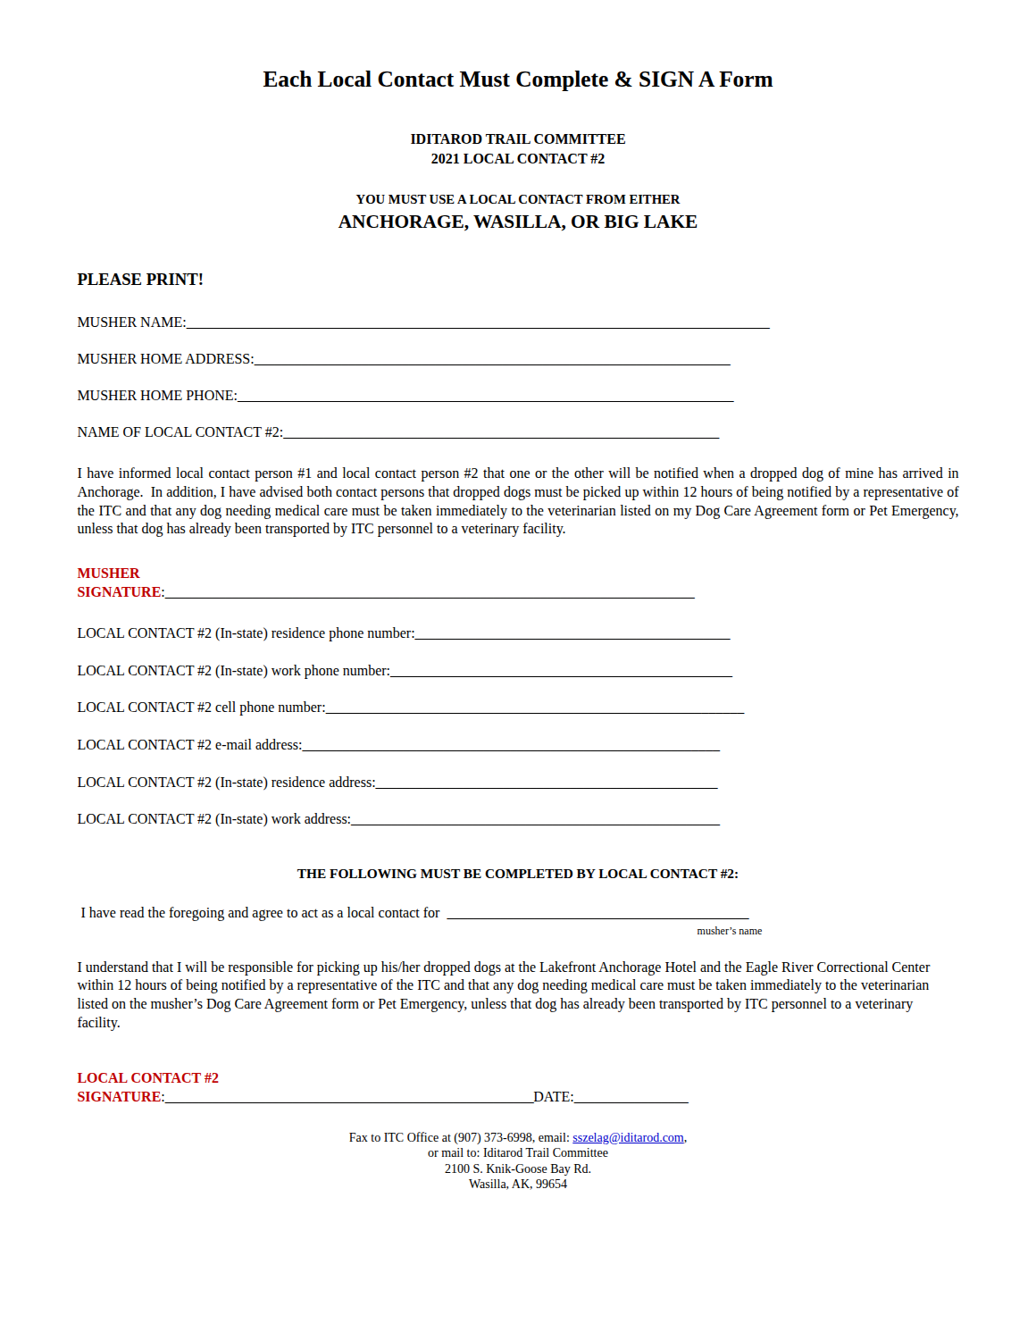Each Local Contact Must Complete & SIGN A Form
IDITAROD TRAIL COMMITTEE
2021 LOCAL CONTACT #2
YOU MUST USE A LOCAL CONTACT FROM EITHER
ANCHORAGE, WASILLA, OR BIG LAKE
PLEASE PRINT!
MUSHER NAME:_______________________________________________________________________________________
MUSHER HOME ADDRESS:_______________________________________________________________________
MUSHER HOME PHONE:__________________________________________________________________________
NAME OF LOCAL CONTACT #2:_________________________________________________________________
I have informed local contact person #1 and local contact person #2 that one or the other will be notified when a dropped dog of mine has arrived in Anchorage. In addition, I have advised both contact persons that dropped dogs must be picked up within 12 hours of being notified by a representative of the ITC and that any dog needing medical care must be taken immediately to the veterinarian listed on my Dog Care Agreement form or Pet Emergency, unless that dog has already been transported by ITC personnel to a veterinary facility.
MUSHER
SIGNATURE:_______________________________________________________________________________
LOCAL CONTACT #2 (In-state) residence phone number:_______________________________________________
LOCAL CONTACT #2 (In-state) work phone number:___________________________________________________
LOCAL CONTACT #2 cell phone number:______________________________________________________________
LOCAL CONTACT #2 e-mail address:______________________________________________________________
LOCAL CONTACT #2 (In-state) residence address:___________________________________________________
LOCAL CONTACT #2 (In-state) work address:_______________________________________________________
THE FOLLOWING MUST BE COMPLETED BY LOCAL CONTACT #2:
I have read the foregoing and agree to act as a local contact for _____________________________________________
musher’s name
I understand that I will be responsible for picking up his/her dropped dogs at the Lakefront Anchorage Hotel and the Eagle River Correctional Center within 12 hours of being notified by a representative of the ITC and that any dog needing medical care must be taken immediately to the veterinarian listed on the musher’s Dog Care Agreement form or Pet Emergency, unless that dog has already been transported by ITC personnel to a veterinary facility.
LOCAL CONTACT #2
SIGNATURE:_______________________________________________________DATE:_________________
Fax to ITC Office at (907) 373-6998, email: sszelag@iditarod.com,
or mail to: Iditarod Trail Committee
2100 S. Knik-Goose Bay Rd.
Wasilla, AK, 99654